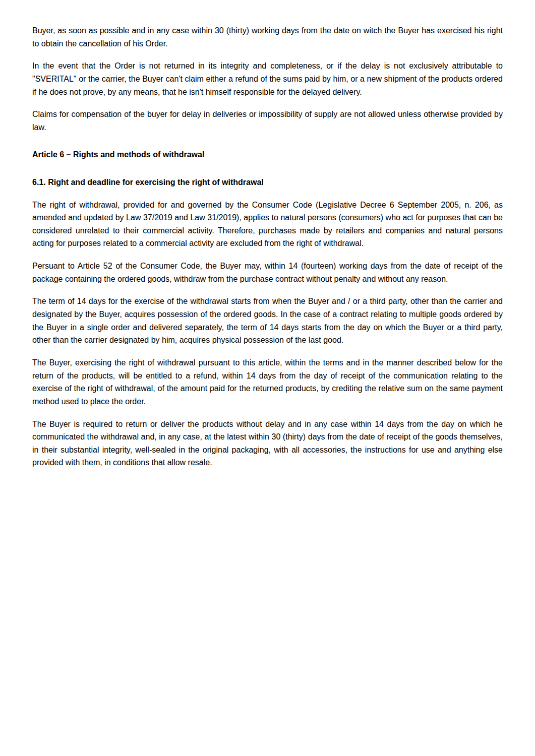Buyer, as soon as possible and in any case within 30 (thirty) working days from the date on witch the Buyer has exercised his right to obtain the cancellation of his Order.
In the event that the Order is not returned in its integrity and completeness, or if the delay is not exclusively attributable to "SVERITAL" or the carrier, the Buyer can't claim either a refund of the sums paid by him, or a new shipment of the products ordered if he does not prove, by any means, that he isn't himself responsible for the delayed delivery.
Claims for compensation of the buyer for delay in deliveries or impossibility of supply are not allowed unless otherwise provided by law.
Article 6 – Rights and methods of withdrawal
6.1. Right and deadline for exercising the right of withdrawal
The right of withdrawal, provided for and governed by the Consumer Code (Legislative Decree 6 September 2005, n. 206, as amended and updated by Law 37/2019 and Law 31/2019), applies to natural persons (consumers) who act for purposes that can be considered unrelated to their commercial activity. Therefore, purchases made by retailers and companies and natural persons acting for purposes related to a commercial activity are excluded from the right of withdrawal.
Persuant to Article 52 of the Consumer Code, the Buyer may, within 14 (fourteen) working days from the date of receipt of the package containing the ordered goods, withdraw from the purchase contract without penalty and without any reason.
The term of 14 days for the exercise of the withdrawal starts from when the Buyer and / or a third party, other than the carrier and designated by the Buyer, acquires possession of the ordered goods. In the case of a contract relating to multiple goods ordered by the Buyer in a single order and delivered separately, the term of 14 days starts from the day on which the Buyer or a third party, other than the carrier designated by him, acquires physical possession of the last good.
The Buyer, exercising the right of withdrawal pursuant to this article, within the terms and in the manner described below for the return of the products, will be entitled to a refund, within 14 days from the day of receipt of the communication relating to the exercise of the right of withdrawal, of the amount paid for the returned products, by crediting the relative sum on the same payment method used to place the order.
The Buyer is required to return or deliver the products without delay and in any case within 14 days from the day on which he communicated the withdrawal and, in any case, at the latest within 30 (thirty) days from the date of receipt of the goods themselves, in their substantial integrity, well-sealed in the original packaging, with all accessories, the instructions for use and anything else provided with them, in conditions that allow resale.